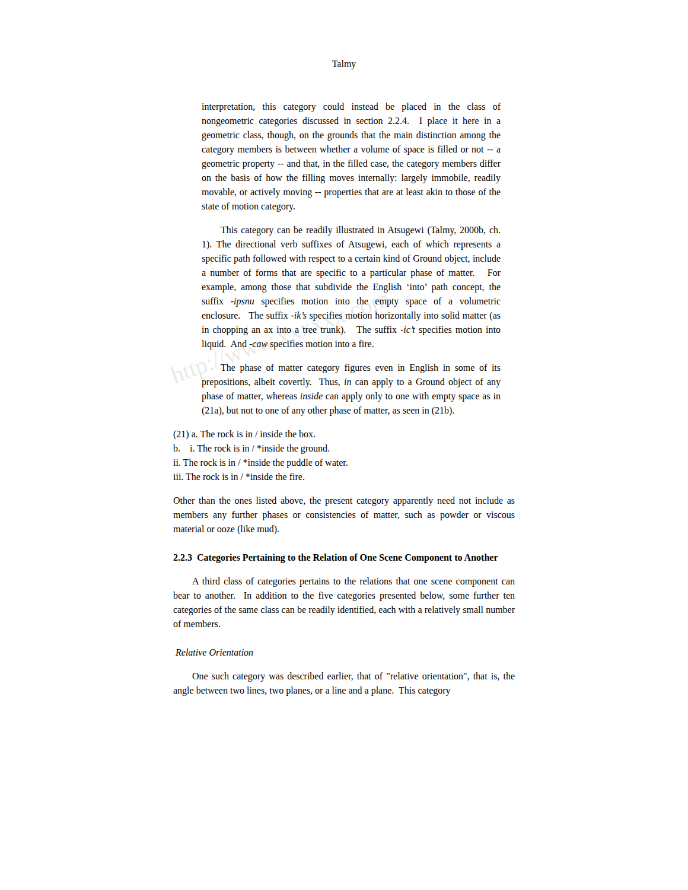http://www.xxxxxx.com
Talmy
interpretation, this category could instead be placed in the class of nongeometric categories discussed in section 2.2.4. I place it here in a geometric class, though, on the grounds that the main distinction among the category members is between whether a volume of space is filled or not -- a geometric property -- and that, in the filled case, the category members differ on the basis of how the filling moves internally: largely immobile, readily movable, or actively moving -- properties that are at least akin to those of the state of motion category.
This category can be readily illustrated in Atsugewi (Talmy, 2000b, ch. 1). The directional verb suffixes of Atsugewi, each of which represents a specific path followed with respect to a certain kind of Ground object, include a number of forms that are specific to a particular phase of matter. For example, among those that subdivide the English ‘into’ path concept, the suffix -ipsnu specifies motion into the empty space of a volumetric enclosure. The suffix -ik’s specifies motion horizontally into solid matter (as in chopping an ax into a tree trunk). The suffix -ic’t specifies motion into liquid. And -caw specifies motion into a fire.
The phase of matter category figures even in English in some of its prepositions, albeit covertly. Thus, in can apply to a Ground object of any phase of matter, whereas inside can apply only to one with empty space as in (21a), but not to one of any other phase of matter, as seen in (21b).
(21) a. The rock is in / inside the box.
b. i. The rock is in / *inside the ground.
ii. The rock is in / *inside the puddle of water.
iii. The rock is in / *inside the fire.
Other than the ones listed above, the present category apparently need not include as members any further phases or consistencies of matter, such as powder or viscous material or ooze (like mud).
2.2.3 Categories Pertaining to the Relation of One Scene Component to Another
A third class of categories pertains to the relations that one scene component can bear to another. In addition to the five categories presented below, some further ten categories of the same class can be readily identified, each with a relatively small number of members.
Relative Orientation
One such category was described earlier, that of "relative orientation", that is, the angle between two lines, two planes, or a line and a plane. This category